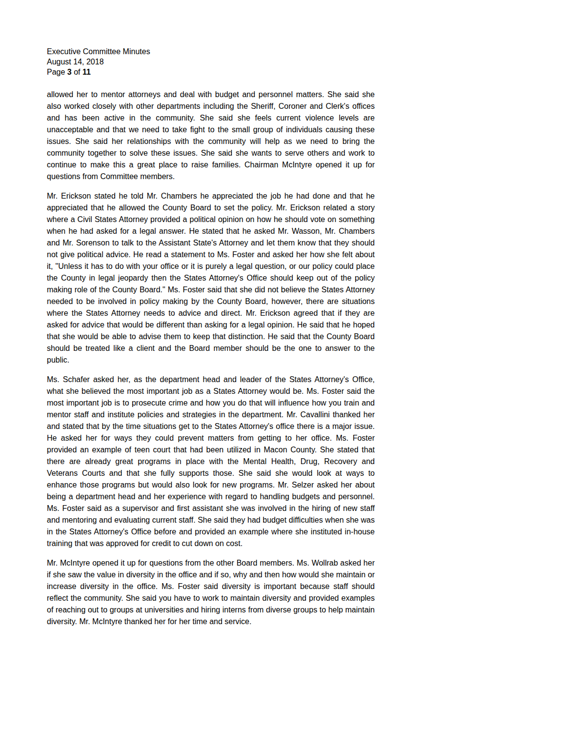Executive Committee Minutes
August 14, 2018
Page 3 of 11
allowed her to mentor attorneys and deal with budget and personnel matters. She said she also worked closely with other departments including the Sheriff, Coroner and Clerk's offices and has been active in the community. She said she feels current violence levels are unacceptable and that we need to take fight to the small group of individuals causing these issues. She said her relationships with the community will help as we need to bring the community together to solve these issues. She said she wants to serve others and work to continue to make this a great place to raise families. Chairman McIntyre opened it up for questions from Committee members.
Mr. Erickson stated he told Mr. Chambers he appreciated the job he had done and that he appreciated that he allowed the County Board to set the policy. Mr. Erickson related a story where a Civil States Attorney provided a political opinion on how he should vote on something when he had asked for a legal answer. He stated that he asked Mr. Wasson, Mr. Chambers and Mr. Sorenson to talk to the Assistant State's Attorney and let them know that they should not give political advice. He read a statement to Ms. Foster and asked her how she felt about it, "Unless it has to do with your office or it is purely a legal question, or our policy could place the County in legal jeopardy then the States Attorney's Office should keep out of the policy making role of the County Board." Ms. Foster said that she did not believe the States Attorney needed to be involved in policy making by the County Board, however, there are situations where the States Attorney needs to advice and direct. Mr. Erickson agreed that if they are asked for advice that would be different than asking for a legal opinion. He said that he hoped that she would be able to advise them to keep that distinction. He said that the County Board should be treated like a client and the Board member should be the one to answer to the public.
Ms. Schafer asked her, as the department head and leader of the States Attorney's Office, what she believed the most important job as a States Attorney would be. Ms. Foster said the most important job is to prosecute crime and how you do that will influence how you train and mentor staff and institute policies and strategies in the department. Mr. Cavallini thanked her and stated that by the time situations get to the States Attorney's office there is a major issue. He asked her for ways they could prevent matters from getting to her office. Ms. Foster provided an example of teen court that had been utilized in Macon County. She stated that there are already great programs in place with the Mental Health, Drug, Recovery and Veterans Courts and that she fully supports those. She said she would look at ways to enhance those programs but would also look for new programs. Mr. Selzer asked her about being a department head and her experience with regard to handling budgets and personnel. Ms. Foster said as a supervisor and first assistant she was involved in the hiring of new staff and mentoring and evaluating current staff. She said they had budget difficulties when she was in the States Attorney's Office before and provided an example where she instituted in-house training that was approved for credit to cut down on cost.
Mr. McIntyre opened it up for questions from the other Board members. Ms. Wollrab asked her if she saw the value in diversity in the office and if so, why and then how would she maintain or increase diversity in the office. Ms. Foster said diversity is important because staff should reflect the community. She said you have to work to maintain diversity and provided examples of reaching out to groups at universities and hiring interns from diverse groups to help maintain diversity. Mr. McIntyre thanked her for her time and service.